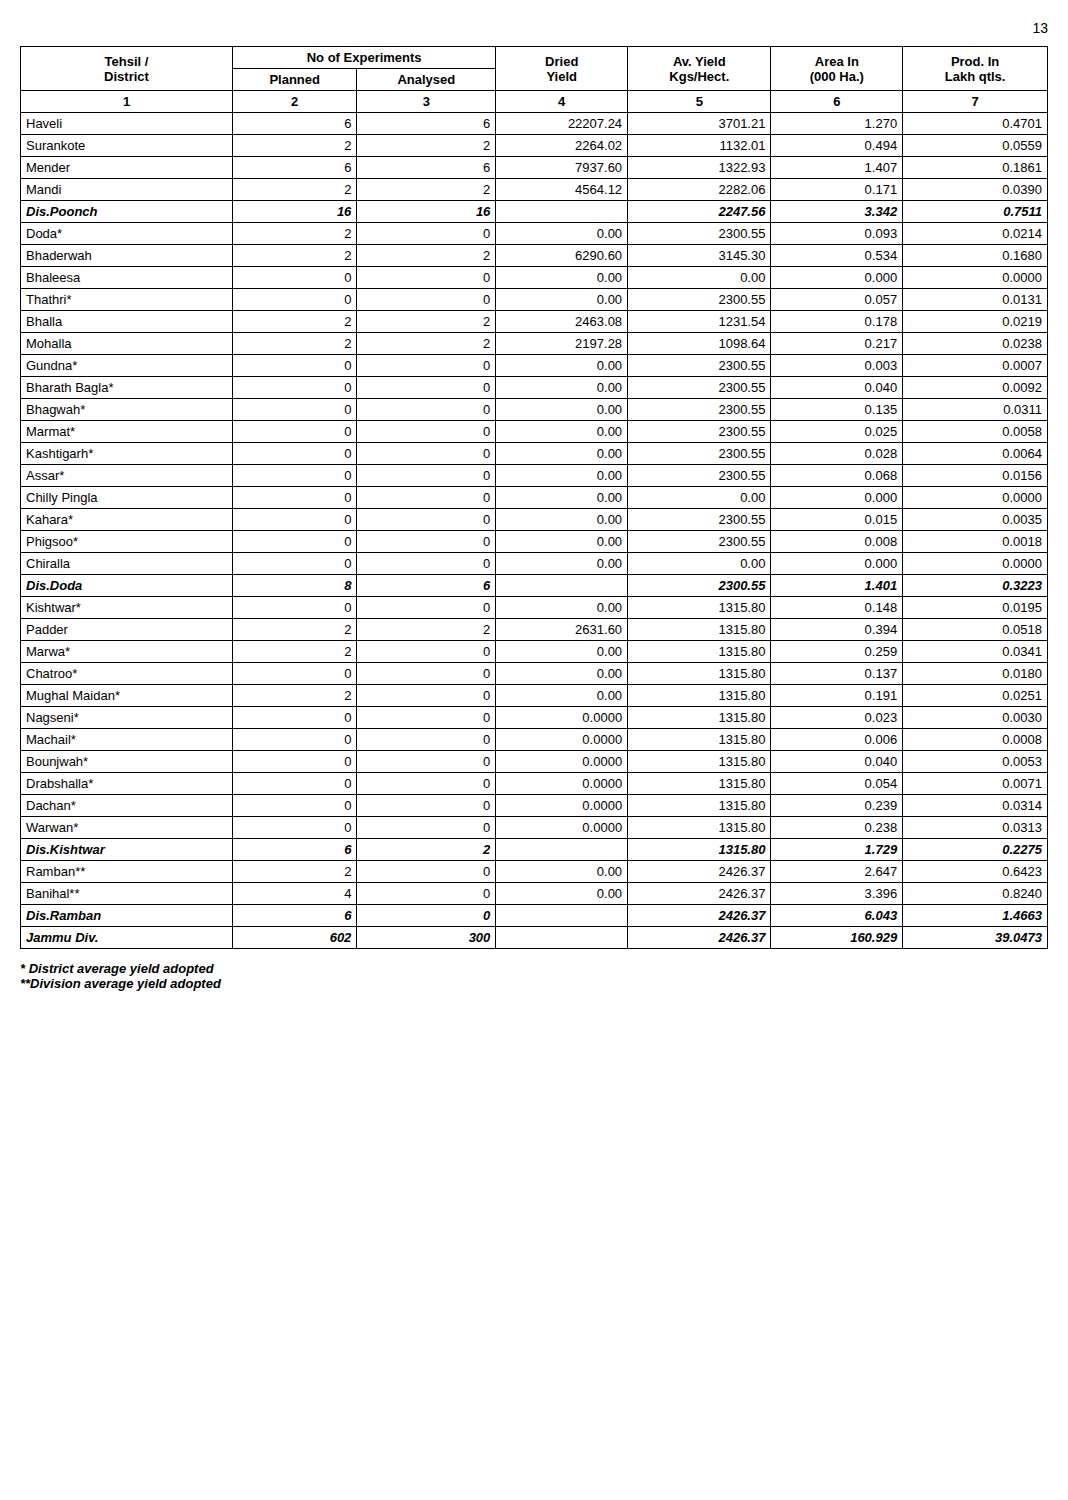13
| Tehsil / District | No of Experiments | Dried Yield | Av. Yield Kgs/Hect. | Area In (000 Ha.) | Prod. In Lakh qtls. |
| --- | --- | --- | --- | --- | --- |
| Planned | Analysed |
| 1 | 2 | 3 | 4 | 5 | 6 | 7 |
| Haveli | 6 | 6 | 22207.24 | 3701.21 | 1.270 | 0.4701 |
| Surankote | 2 | 2 | 2264.02 | 1132.01 | 0.494 | 0.0559 |
| Mender | 6 | 6 | 7937.60 | 1322.93 | 1.407 | 0.1861 |
| Mandi | 2 | 2 | 4564.12 | 2282.06 | 0.171 | 0.0390 |
| Dis.Poonch | 16 | 16 | | 2247.56 | 3.342 | 0.7511 |
| Doda* | 2 | 0 | 0.00 | 2300.55 | 0.093 | 0.0214 |
| Bhaderwah | 2 | 2 | 6290.60 | 3145.30 | 0.534 | 0.1680 |
| Bhaleesa | 0 | 0 | 0.00 | 0.00 | 0.000 | 0.0000 |
| Thathri* | 0 | 0 | 0.00 | 2300.55 | 0.057 | 0.0131 |
| Bhalla | 2 | 2 | 2463.08 | 1231.54 | 0.178 | 0.0219 |
| Mohalla | 2 | 2 | 2197.28 | 1098.64 | 0.217 | 0.0238 |
| Gundna* | 0 | 0 | 0.00 | 2300.55 | 0.003 | 0.0007 |
| Bharath Bagla* | 0 | 0 | 0.00 | 2300.55 | 0.040 | 0.0092 |
| Bhagwah* | 0 | 0 | 0.00 | 2300.55 | 0.135 | 0.0311 |
| Marmat* | 0 | 0 | 0.00 | 2300.55 | 0.025 | 0.0058 |
| Kashtigarh* | 0 | 0 | 0.00 | 2300.55 | 0.028 | 0.0064 |
| Assar* | 0 | 0 | 0.00 | 2300.55 | 0.068 | 0.0156 |
| Chilly Pingla | 0 | 0 | 0.00 | 0.00 | 0.000 | 0.0000 |
| Kahara* | 0 | 0 | 0.00 | 2300.55 | 0.015 | 0.0035 |
| Phigsoo* | 0 | 0 | 0.00 | 2300.55 | 0.008 | 0.0018 |
| Chiralla | 0 | 0 | 0.00 | 0.00 | 0.000 | 0.0000 |
| Dis.Doda | 8 | 6 | | 2300.55 | 1.401 | 0.3223 |
| Kishtwar* | 0 | 0 | 0.00 | 1315.80 | 0.148 | 0.0195 |
| Padder | 2 | 2 | 2631.60 | 1315.80 | 0.394 | 0.0518 |
| Marwa* | 2 | 0 | 0.00 | 1315.80 | 0.259 | 0.0341 |
| Chatroo* | 0 | 0 | 0.00 | 1315.80 | 0.137 | 0.0180 |
| Mughal Maidan* | 2 | 0 | 0.00 | 1315.80 | 0.191 | 0.0251 |
| Nagseni* | 0 | 0 | 0.0000 | 1315.80 | 0.023 | 0.0030 |
| Machail* | 0 | 0 | 0.0000 | 1315.80 | 0.006 | 0.0008 |
| Bounjwah* | 0 | 0 | 0.0000 | 1315.80 | 0.040 | 0.0053 |
| Drabshalla* | 0 | 0 | 0.0000 | 1315.80 | 0.054 | 0.0071 |
| Dachan* | 0 | 0 | 0.0000 | 1315.80 | 0.239 | 0.0314 |
| Warwan* | 0 | 0 | 0.0000 | 1315.80 | 0.238 | 0.0313 |
| Dis.Kishtwar | 6 | 2 | | 1315.80 | 1.729 | 0.2275 |
| Ramban** | 2 | 0 | 0.00 | 2426.37 | 2.647 | 0.6423 |
| Banihal** | 4 | 0 | 0.00 | 2426.37 | 3.396 | 0.8240 |
| Dis.Ramban | 6 | 0 | | 2426.37 | 6.043 | 1.4663 |
| Jammu Div. | 602 | 300 | | 2426.37 | 160.929 | 39.0473 |
* District average yield adopted
**Division average yield adopted